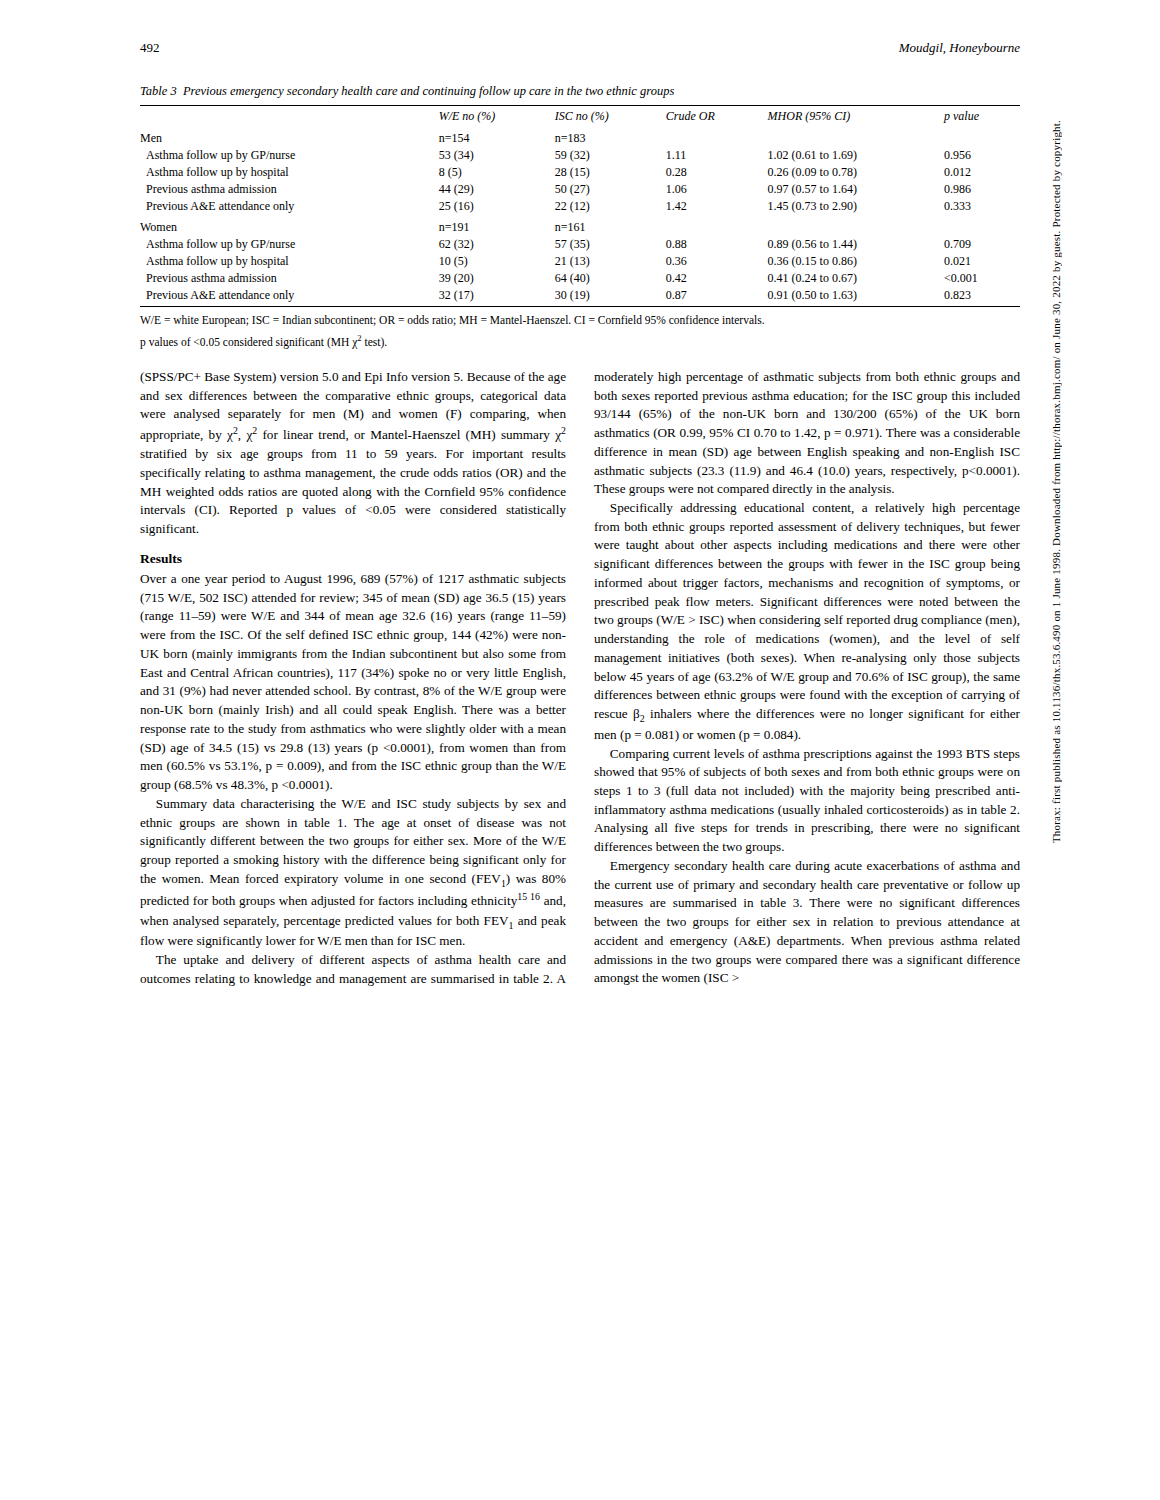492
Moudgil, Honeybourne
Thorax: first published as 10.1136/thx.53.6.490 on 1 June 1998. Downloaded from http://thorax.bmj.com/ on June 30, 2022 by guest. Protected by copyright.
Table 3 Previous emergency secondary health care and continuing follow up care in the two ethnic groups
| | W/E no (%) | ISC no (%) | Crude OR | MHOR (95% CI) | p value |
| --- | --- | --- | --- | --- | --- |
| Men | n=154 | n=183 | | | |
| Asthma follow up by GP/nurse | 53 (34) | 59 (32) | 1.11 | 1.02 (0.61 to 1.69) | 0.956 |
| Asthma follow up by hospital | 8 (5) | 28 (15) | 0.28 | 0.26 (0.09 to 0.78) | 0.012 |
| Previous asthma admission | 44 (29) | 50 (27) | 1.06 | 0.97 (0.57 to 1.64) | 0.986 |
| Previous A&E attendance only | 25 (16) | 22 (12) | 1.42 | 1.45 (0.73 to 2.90) | 0.333 |
| Women | n=191 | n=161 | | | |
| Asthma follow up by GP/nurse | 62 (32) | 57 (35) | 0.88 | 0.89 (0.56 to 1.44) | 0.709 |
| Asthma follow up by hospital | 10 (5) | 21 (13) | 0.36 | 0.36 (0.15 to 0.86) | 0.021 |
| Previous asthma admission | 39 (20) | 64 (40) | 0.42 | 0.41 (0.24 to 0.67) | <0.001 |
| Previous A&E attendance only | 32 (17) | 30 (19) | 0.87 | 0.91 (0.50 to 1.63) | 0.823 |
W/E = white European; ISC = Indian subcontinent; OR = odds ratio; MH = Mantel-Haenszel. CI = Cornfield 95% confidence intervals.
p values of <0.05 considered significant (MH χ2 test).
(SPSS/PC+ Base System) version 5.0 and Epi Info version 5. Because of the age and sex differences between the comparative ethnic groups, categorical data were analysed separately for men (M) and women (F) comparing, when appropriate, by χ2, χ2 for linear trend, or Mantel-Haenszel (MH) summary χ2 stratified by six age groups from 11 to 59 years. For important results specifically relating to asthma management, the crude odds ratios (OR) and the MH weighted odds ratios are quoted along with the Cornfield 95% confidence intervals (CI). Reported p values of <0.05 were considered statistically significant.
Results
Over a one year period to August 1996, 689 (57%) of 1217 asthmatic subjects (715 W/E, 502 ISC) attended for review; 345 of mean (SD) age 36.5 (15) years (range 11–59) were W/E and 344 of mean age 32.6 (16) years (range 11–59) were from the ISC. Of the self defined ISC ethnic group, 144 (42%) were non-UK born (mainly immigrants from the Indian subcontinent but also some from East and Central African countries), 117 (34%) spoke no or very little English, and 31 (9%) had never attended school. By contrast, 8% of the W/E group were non-UK born (mainly Irish) and all could speak English. There was a better response rate to the study from asthmatics who were slightly older with a mean (SD) age of 34.5 (15) vs 29.8 (13) years (p <0.0001), from women than from men (60.5% vs 53.1%, p = 0.009), and from the ISC ethnic group than the W/E group (68.5% vs 48.3%, p <0.0001).
Summary data characterising the W/E and ISC study subjects by sex and ethnic groups are shown in table 1. The age at onset of disease was not significantly different between the two groups for either sex. More of the W/E group reported a smoking history with the difference being significant only for the women. Mean forced expiratory volume in one second (FEV1) was 80% predicted for both groups when adjusted for factors including ethnicity15 16 and, when analysed separately, percentage predicted values for both FEV1 and peak flow were significantly lower for W/E men than for ISC men.
The uptake and delivery of different aspects of asthma health care and outcomes relating to knowledge and management are summarised in table 2. A moderately high percentage of asthmatic subjects from both ethnic groups and both sexes reported previous asthma education; for the ISC group this included 93/144 (65%) of the non-UK born and 130/200 (65%) of the UK born asthmatics (OR 0.99, 95% CI 0.70 to 1.42, p = 0.971). There was a considerable difference in mean (SD) age between English speaking and non-English ISC asthmatic subjects (23.3 (11.9) and 46.4 (10.0) years, respectively, p<0.0001). These groups were not compared directly in the analysis.
Specifically addressing educational content, a relatively high percentage from both ethnic groups reported assessment of delivery techniques, but fewer were taught about other aspects including medications and there were other significant differences between the groups with fewer in the ISC group being informed about trigger factors, mechanisms and recognition of symptoms, or prescribed peak flow meters. Significant differences were noted between the two groups (W/E > ISC) when considering self reported drug compliance (men), understanding the role of medications (women), and the level of self management initiatives (both sexes). When re-analysing only those subjects below 45 years of age (63.2% of W/E group and 70.6% of ISC group), the same differences between ethnic groups were found with the exception of carrying of rescue β2 inhalers where the differences were no longer significant for either men (p = 0.081) or women (p = 0.084).
Comparing current levels of asthma prescriptions against the 1993 BTS steps showed that 95% of subjects of both sexes and from both ethnic groups were on steps 1 to 3 (full data not included) with the majority being prescribed anti-inflammatory asthma medications (usually inhaled corticosteroids) as in table 2. Analysing all five steps for trends in prescribing, there were no significant differences between the two groups.
Emergency secondary health care during acute exacerbations of asthma and the current use of primary and secondary health care preventative or follow up measures are summarised in table 3. There were no significant differences between the two groups for either sex in relation to previous attendance at accident and emergency (A&E) departments. When previous asthma related admissions in the two groups were compared there was a significant difference amongst the women (ISC >